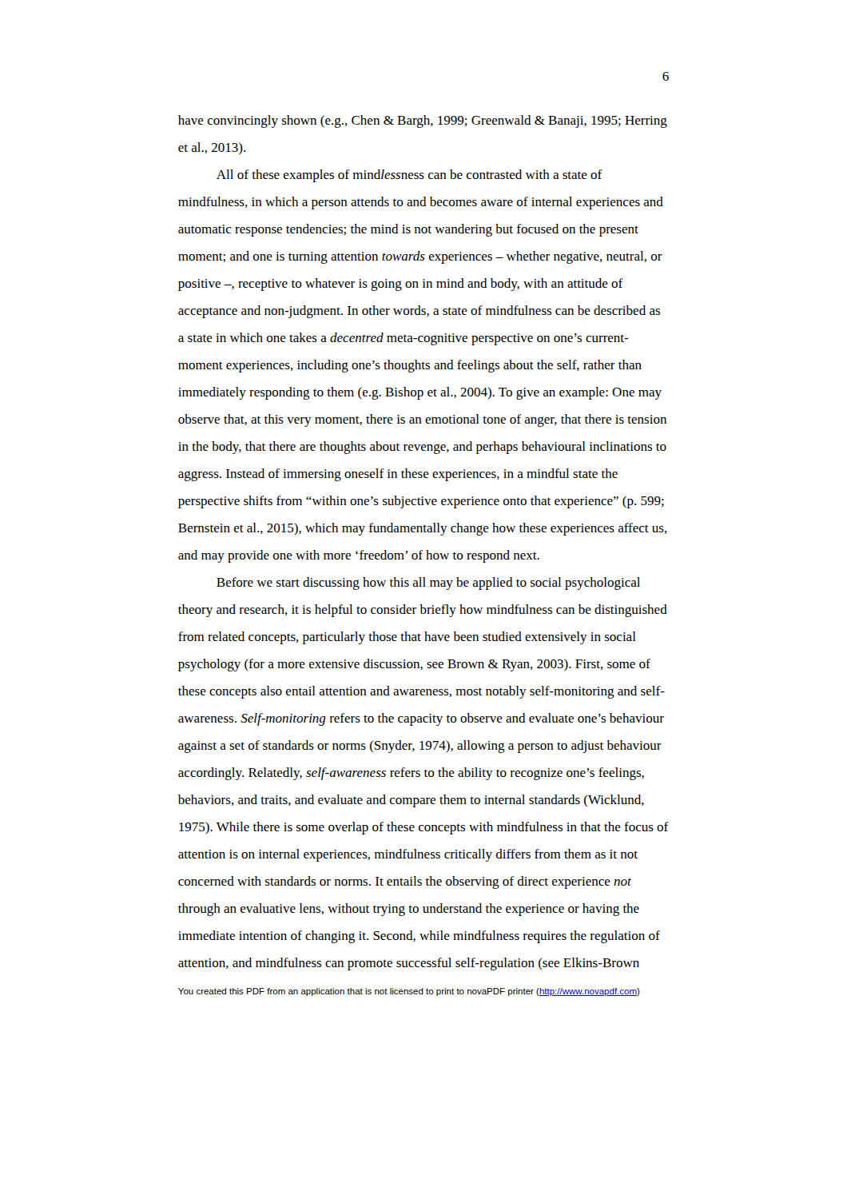6
have convincingly shown (e.g., Chen & Bargh, 1999; Greenwald & Banaji, 1995; Herring et al., 2013).
All of these examples of mindlessness can be contrasted with a state of mindfulness, in which a person attends to and becomes aware of internal experiences and automatic response tendencies; the mind is not wandering but focused on the present moment; and one is turning attention towards experiences – whether negative, neutral, or positive –, receptive to whatever is going on in mind and body, with an attitude of acceptance and non-judgment. In other words, a state of mindfulness can be described as a state in which one takes a decentred meta-cognitive perspective on one’s current-moment experiences, including one’s thoughts and feelings about the self, rather than immediately responding to them (e.g. Bishop et al., 2004). To give an example: One may observe that, at this very moment, there is an emotional tone of anger, that there is tension in the body, that there are thoughts about revenge, and perhaps behavioural inclinations to aggress. Instead of immersing oneself in these experiences, in a mindful state the perspective shifts from “within one’s subjective experience onto that experience” (p. 599; Bernstein et al., 2015), which may fundamentally change how these experiences affect us, and may provide one with more ‘freedom’ of how to respond next.
Before we start discussing how this all may be applied to social psychological theory and research, it is helpful to consider briefly how mindfulness can be distinguished from related concepts, particularly those that have been studied extensively in social psychology (for a more extensive discussion, see Brown & Ryan, 2003). First, some of these concepts also entail attention and awareness, most notably self-monitoring and self-awareness. Self-monitoring refers to the capacity to observe and evaluate one’s behaviour against a set of standards or norms (Snyder, 1974), allowing a person to adjust behaviour accordingly. Relatedly, self-awareness refers to the ability to recognize one’s feelings, behaviors, and traits, and evaluate and compare them to internal standards (Wicklund, 1975). While there is some overlap of these concepts with mindfulness in that the focus of attention is on internal experiences, mindfulness critically differs from them as it not concerned with standards or norms. It entails the observing of direct experience not through an evaluative lens, without trying to understand the experience or having the immediate intention of changing it. Second, while mindfulness requires the regulation of attention, and mindfulness can promote successful self-regulation (see Elkins-Brown
You created this PDF from an application that is not licensed to print to novaPDF printer (http://www.novapdf.com)